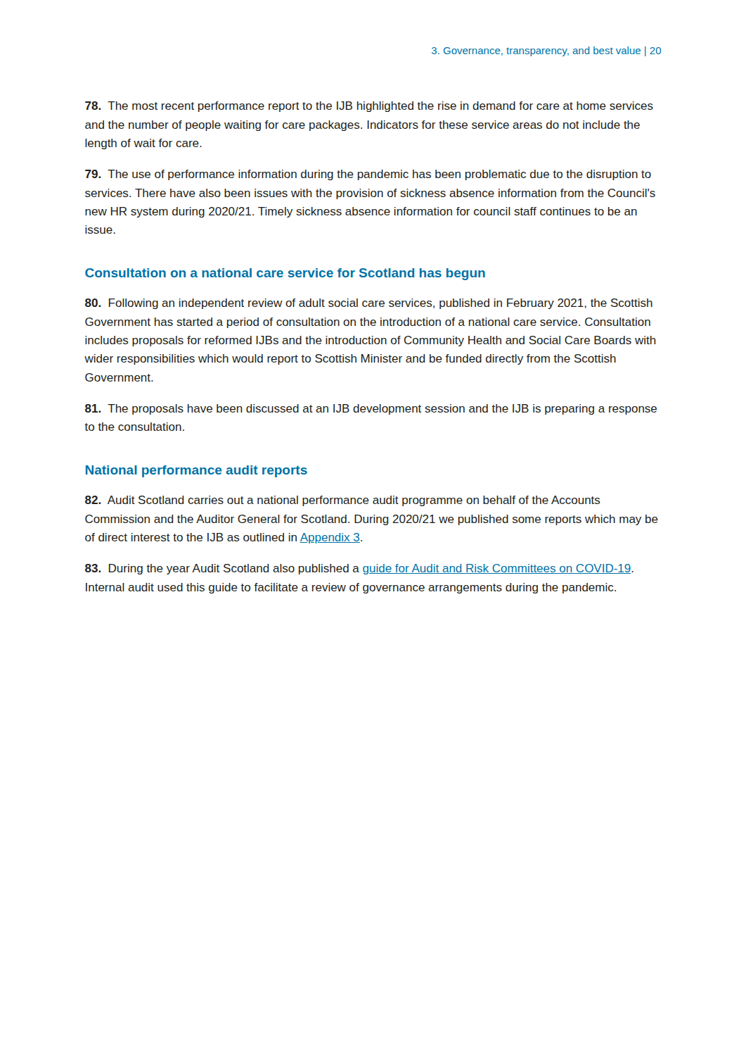3. Governance, transparency, and best value | 20
78. The most recent performance report to the IJB highlighted the rise in demand for care at home services and the number of people waiting for care packages. Indicators for these service areas do not include the length of wait for care.
79. The use of performance information during the pandemic has been problematic due to the disruption to services. There have also been issues with the provision of sickness absence information from the Council's new HR system during 2020/21. Timely sickness absence information for council staff continues to be an issue.
Consultation on a national care service for Scotland has begun
80. Following an independent review of adult social care services, published in February 2021, the Scottish Government has started a period of consultation on the introduction of a national care service. Consultation includes proposals for reformed IJBs and the introduction of Community Health and Social Care Boards with wider responsibilities which would report to Scottish Minister and be funded directly from the Scottish Government.
81. The proposals have been discussed at an IJB development session and the IJB is preparing a response to the consultation.
National performance audit reports
82. Audit Scotland carries out a national performance audit programme on behalf of the Accounts Commission and the Auditor General for Scotland. During 2020/21 we published some reports which may be of direct interest to the IJB as outlined in Appendix 3.
83. During the year Audit Scotland also published a guide for Audit and Risk Committees on COVID-19. Internal audit used this guide to facilitate a review of governance arrangements during the pandemic.